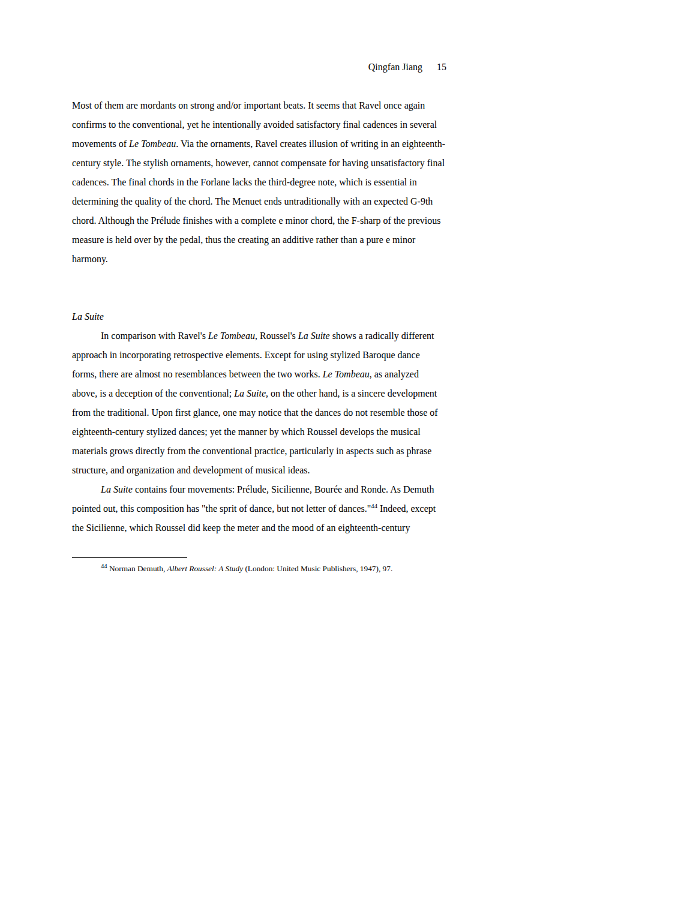Qingfan Jiang 15
Most of them are mordants on strong and/or important beats. It seems that Ravel once again confirms to the conventional, yet he intentionally avoided satisfactory final cadences in several movements of Le Tombeau. Via the ornaments, Ravel creates illusion of writing in an eighteenth-century style. The stylish ornaments, however, cannot compensate for having unsatisfactory final cadences. The final chords in the Forlane lacks the third-degree note, which is essential in determining the quality of the chord. The Menuet ends untraditionally with an expected G-9th chord. Although the Prélude finishes with a complete e minor chord, the F-sharp of the previous measure is held over by the pedal, thus the creating an additive rather than a pure e minor harmony.
La Suite
In comparison with Ravel's Le Tombeau, Roussel's La Suite shows a radically different approach in incorporating retrospective elements. Except for using stylized Baroque dance forms, there are almost no resemblances between the two works. Le Tombeau, as analyzed above, is a deception of the conventional; La Suite, on the other hand, is a sincere development from the traditional. Upon first glance, one may notice that the dances do not resemble those of eighteenth-century stylized dances; yet the manner by which Roussel develops the musical materials grows directly from the conventional practice, particularly in aspects such as phrase structure, and organization and development of musical ideas.
La Suite contains four movements: Prélude, Sicilienne, Bourée and Ronde. As Demuth pointed out, this composition has "the sprit of dance, but not letter of dances."44 Indeed, except the Sicilienne, which Roussel did keep the meter and the mood of an eighteenth-century
44 Norman Demuth, Albert Roussel: A Study (London: United Music Publishers, 1947), 97.